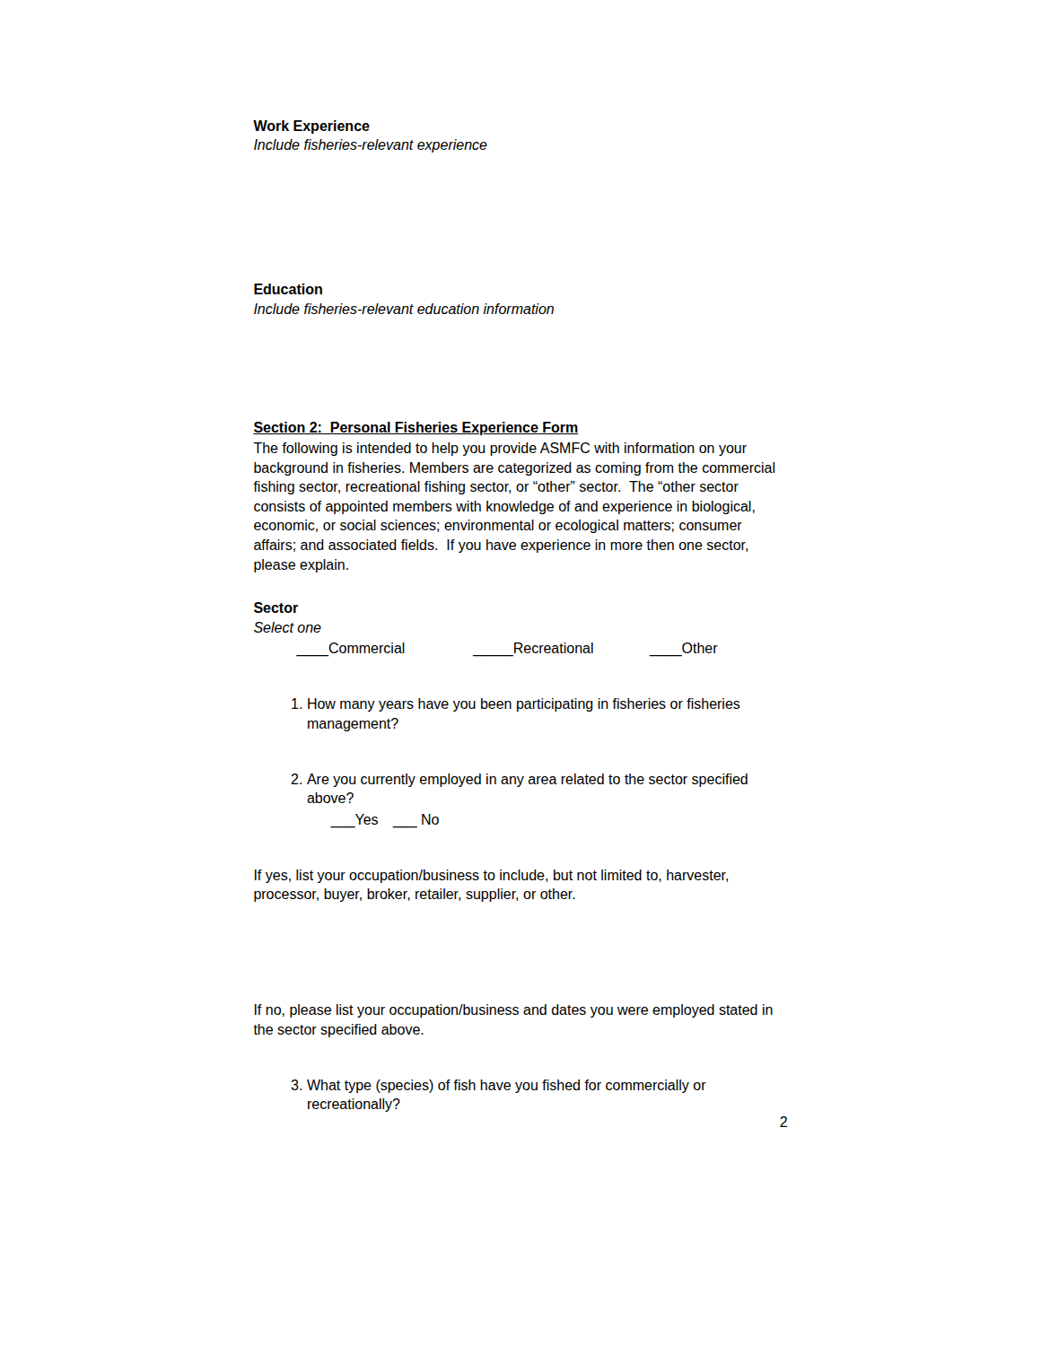Work Experience
Include fisheries-relevant experience
Education
Include fisheries-relevant education information
Section 2: Personal Fisheries Experience Form
The following is intended to help you provide ASMFC with information on your background in fisheries. Members are categorized as coming from the commercial fishing sector, recreational fishing sector, or “other” sector. The “other sector consists of appointed members with knowledge of and experience in biological, economic, or social sciences; environmental or ecological matters; consumer affairs; and associated fields. If you have experience in more then one sector, please explain.
Sector
Select one
____Commercial_____Recreational____Other
How many years have you been participating in fisheries or fisheries management?
Are you currently employed in any area related to the sector specified above?
___Yes___ No
If yes, list your occupation/business to include, but not limited to, harvester, processor, buyer, broker, retailer, supplier, or other.
If no, please list your occupation/business and dates you were employed stated in the sector specified above.
What type (species) of fish have you fished for commercially or recreationally?
2